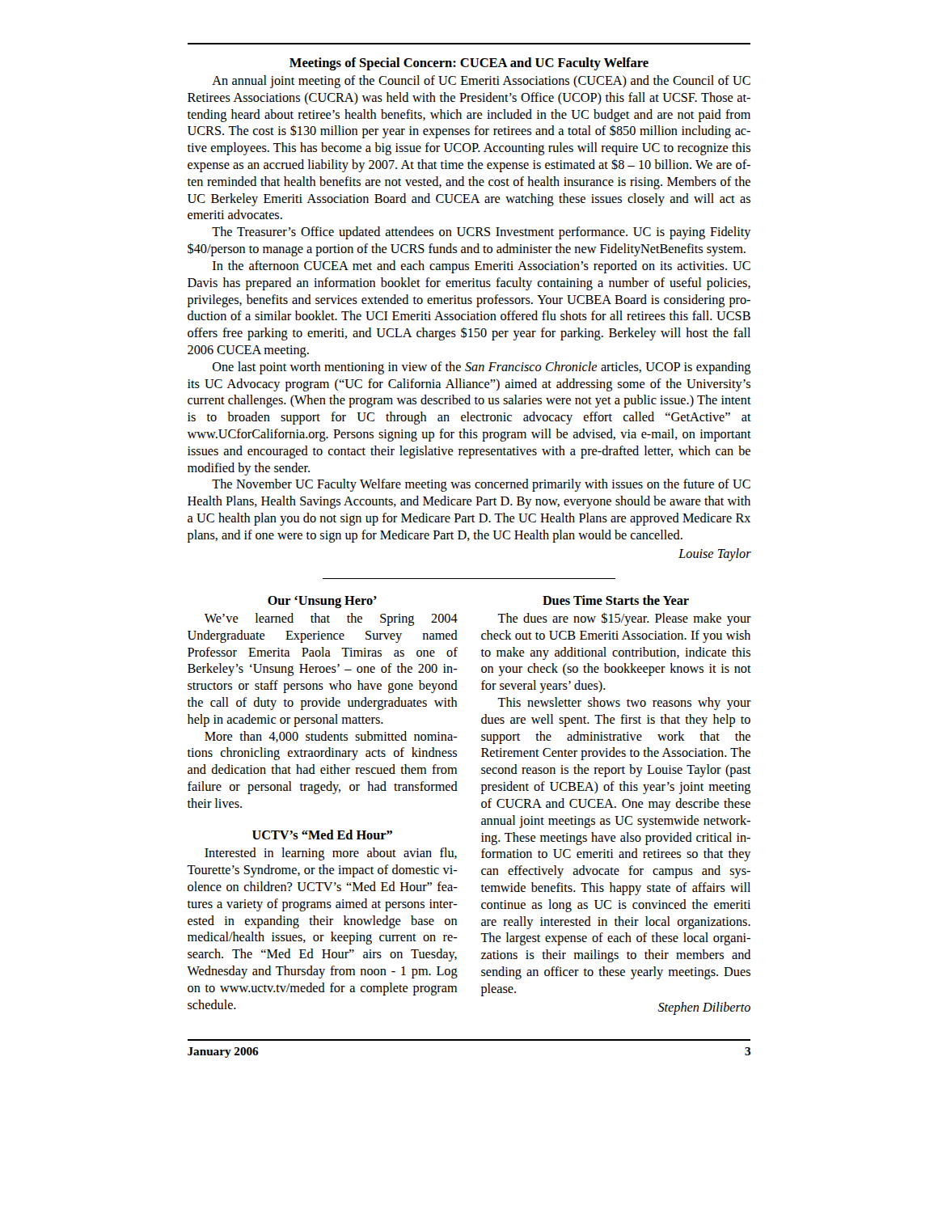Meetings of Special Concern: CUCEA and UC Faculty Welfare
An annual joint meeting of the Council of UC Emeriti Associations (CUCEA) and the Council of UC Retirees Associations (CUCRA) was held with the President’s Office (UCOP) this fall at UCSF. Those attending heard about retiree’s health benefits, which are included in the UC budget and are not paid from UCRS. The cost is $130 million per year in expenses for retirees and a total of $850 million including active employees. This has become a big issue for UCOP. Accounting rules will require UC to recognize this expense as an accrued liability by 2007. At that time the expense is estimated at $8 – 10 billion. We are often reminded that health benefits are not vested, and the cost of health insurance is rising. Members of the UC Berkeley Emeriti Association Board and CUCEA are watching these issues closely and will act as emeriti advocates.
The Treasurer’s Office updated attendees on UCRS Investment performance. UC is paying Fidelity $40/person to manage a portion of the UCRS funds and to administer the new FidelityNetBenefits system.
In the afternoon CUCEA met and each campus Emeriti Association’s reported on its activities. UC Davis has prepared an information booklet for emeritus faculty containing a number of useful policies, privileges, benefits and services extended to emeritus professors. Your UCBEA Board is considering production of a similar booklet. The UCI Emeriti Association offered flu shots for all retirees this fall. UCSB offers free parking to emeriti, and UCLA charges $150 per year for parking. Berkeley will host the fall 2006 CUCEA meeting.
One last point worth mentioning in view of the San Francisco Chronicle articles, UCOP is expanding its UC Advocacy program (“UC for California Alliance”) aimed at addressing some of the University’s current challenges. (When the program was described to us salaries were not yet a public issue.) The intent is to broaden support for UC through an electronic advocacy effort called “GetActive” at www.UCforCalifornia.org. Persons signing up for this program will be advised, via e-mail, on important issues and encouraged to contact their legislative representatives with a pre-drafted letter, which can be modified by the sender.
The November UC Faculty Welfare meeting was concerned primarily with issues on the future of UC Health Plans, Health Savings Accounts, and Medicare Part D. By now, everyone should be aware that with a UC health plan you do not sign up for Medicare Part D. The UC Health Plans are approved Medicare Rx plans, and if one were to sign up for Medicare Part D, the UC Health plan would be cancelled.
Louise Taylor
Our ‘Unsung Hero’
We’ve learned that the Spring 2004 Undergraduate Experience Survey named Professor Emerita Paola Timiras as one of Berkeley’s ‘Unsung Heroes’ – one of the 200 instructors or staff persons who have gone beyond the call of duty to provide undergraduates with help in academic or personal matters.
More than 4,000 students submitted nominations chronicling extraordinary acts of kindness and dedication that had either rescued them from failure or personal tragedy, or had transformed their lives.
UCTV’s “Med Ed Hour”
Interested in learning more about avian flu, Tourette’s Syndrome, or the impact of domestic violence on children? UCTV’s “Med Ed Hour” features a variety of programs aimed at persons interested in expanding their knowledge base on medical/health issues, or keeping current on research. The “Med Ed Hour” airs on Tuesday, Wednesday and Thursday from noon - 1 pm. Log on to www.uctv.tv/meded for a complete program schedule.
Dues Time Starts the Year
The dues are now $15/year. Please make your check out to UCB Emeriti Association. If you wish to make any additional contribution, indicate this on your check (so the bookkeeper knows it is not for several years’ dues).
This newsletter shows two reasons why your dues are well spent. The first is that they help to support the administrative work that the Retirement Center provides to the Association. The second reason is the report by Louise Taylor (past president of UCBEA) of this year’s joint meeting of CUCRA and CUCEA. One may describe these annual joint meetings as UC systemwide networking. These meetings have also provided critical information to UC emeriti and retirees so that they can effectively advocate for campus and systemwide benefits. This happy state of affairs will continue as long as UC is convinced the emeriti are really interested in their local organizations. The largest expense of each of these local organizations is their mailings to their members and sending an officer to these yearly meetings. Dues please.
Stephen Diliberto
January 2006 3